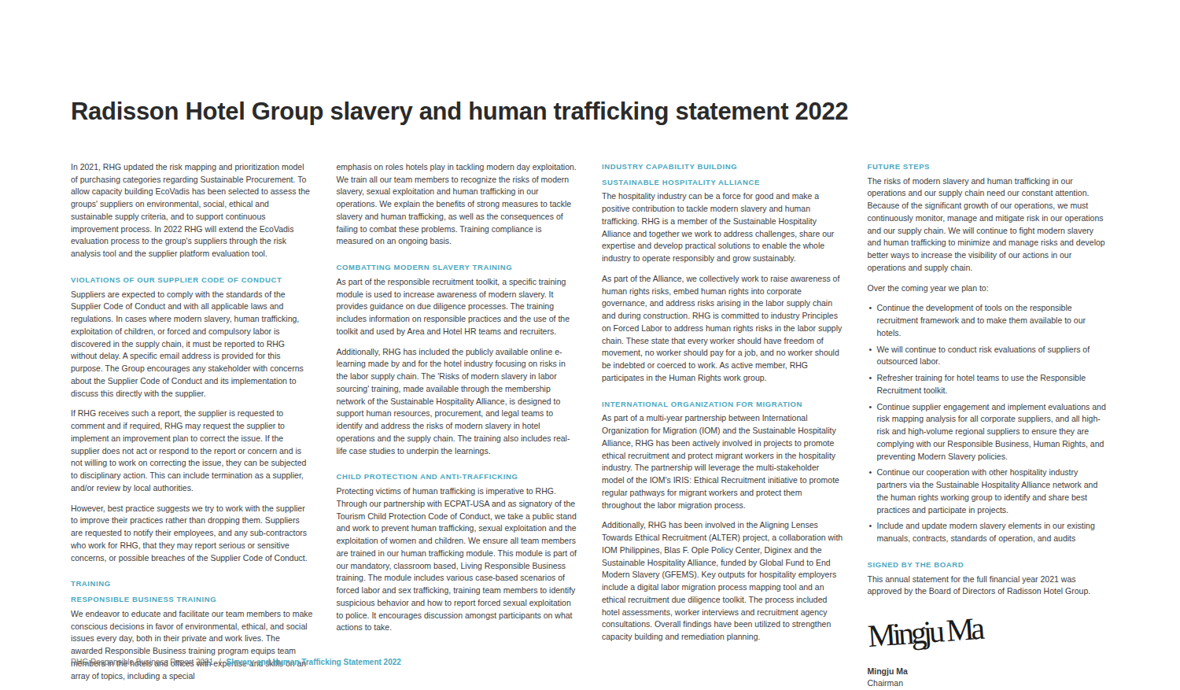Radisson Hotel Group slavery and human trafficking statement 2022
In 2021, RHG updated the risk mapping and prioritization model of purchasing categories regarding Sustainable Procurement. To allow capacity building EcoVadis has been selected to assess the groups' suppliers on environmental, social, ethical and sustainable supply criteria, and to support continuous improvement process. In 2022 RHG will extend the EcoVadis evaluation process to the group's suppliers through the risk analysis tool and the supplier platform evaluation tool.
VIOLATIONS OF OUR SUPPLIER CODE OF CONDUCT
Suppliers are expected to comply with the standards of the Supplier Code of Conduct and with all applicable laws and regulations. In cases where modern slavery, human trafficking, exploitation of children, or forced and compulsory labor is discovered in the supply chain, it must be reported to RHG without delay. A specific email address is provided for this purpose. The Group encourages any stakeholder with concerns about the Supplier Code of Conduct and its implementation to discuss this directly with the supplier.
If RHG receives such a report, the supplier is requested to comment and if required, RHG may request the supplier to implement an improvement plan to correct the issue. If the supplier does not act or respond to the report or concern and is not willing to work on correcting the issue, they can be subjected to disciplinary action. This can include termination as a supplier, and/or review by local authorities.
However, best practice suggests we try to work with the supplier to improve their practices rather than dropping them. Suppliers are requested to notify their employees, and any sub-contractors who work for RHG, that they may report serious or sensitive concerns, or possible breaches of the Supplier Code of Conduct.
TRAINING
RESPONSIBLE BUSINESS TRAINING
We endeavor to educate and facilitate our team members to make conscious decisions in favor of environmental, ethical, and social issues every day, both in their private and work lives. The awarded Responsible Business training program equips team members in the hotels and offices with expertise and skills on an array of topics, including a special
emphasis on roles hotels play in tackling modern day exploitation. We train all our team members to recognize the risks of modern slavery, sexual exploitation and human trafficking in our operations. We explain the benefits of strong measures to tackle slavery and human trafficking, as well as the consequences of failing to combat these problems. Training compliance is measured on an ongoing basis.
COMBATTING MODERN SLAVERY TRAINING
As part of the responsible recruitment toolkit, a specific training module is used to increase awareness of modern slavery. It provides guidance on due diligence processes. The training includes information on responsible practices and the use of the toolkit and used by Area and Hotel HR teams and recruiters.
Additionally, RHG has included the publicly available online e-learning made by and for the hotel industry focusing on risks in the labor supply chain. The 'Risks of modern slavery in labor sourcing' training, made available through the membership network of the Sustainable Hospitality Alliance, is designed to support human resources, procurement, and legal teams to identify and address the risks of modern slavery in hotel operations and the supply chain. The training also includes real-life case studies to underpin the learnings.
CHILD PROTECTION AND ANTI-TRAFFICKING
Protecting victims of human trafficking is imperative to RHG. Through our partnership with ECPAT-USA and as signatory of the Tourism Child Protection Code of Conduct, we take a public stand and work to prevent human trafficking, sexual exploitation and the exploitation of women and children. We ensure all team members are trained in our human trafficking module. This module is part of our mandatory, classroom based, Living Responsible Business training. The module includes various case-based scenarios of forced labor and sex trafficking, training team members to identify suspicious behavior and how to report forced sexual exploitation to police. It encourages discussion amongst participants on what actions to take.
INDUSTRY CAPABILITY BUILDING
SUSTAINABLE HOSPITALITY ALLIANCE
The hospitality industry can be a force for good and make a positive contribution to tackle modern slavery and human trafficking. RHG is a member of the Sustainable Hospitality Alliance and together we work to address challenges, share our expertise and develop practical solutions to enable the whole industry to operate responsibly and grow sustainably.
As part of the Alliance, we collectively work to raise awareness of human rights risks, embed human rights into corporate governance, and address risks arising in the labor supply chain and during construction. RHG is committed to industry Principles on Forced Labor to address human rights risks in the labor supply chain. These state that every worker should have freedom of movement, no worker should pay for a job, and no worker should be indebted or coerced to work. As active member, RHG participates in the Human Rights work group.
INTERNATIONAL ORGANIZATION FOR MIGRATION
As part of a multi-year partnership between International Organization for Migration (IOM) and the Sustainable Hospitality Alliance, RHG has been actively involved in projects to promote ethical recruitment and protect migrant workers in the hospitality industry. The partnership will leverage the multi-stakeholder model of the IOM's IRIS: Ethical Recruitment initiative to promote regular pathways for migrant workers and protect them throughout the labor migration process.
Additionally, RHG has been involved in the Aligning Lenses Towards Ethical Recruitment (ALTER) project, a collaboration with IOM Philippines, Blas F. Ople Policy Center, Diginex and the Sustainable Hospitality Alliance, funded by Global Fund to End Modern Slavery (GFEMS). Key outputs for hospitality employers include a digital labor migration process mapping tool and an ethical recruitment due diligence toolkit. The process included hotel assessments, worker interviews and recruitment agency consultations. Overall findings have been utilized to strengthen capacity building and remediation planning.
FUTURE STEPS
The risks of modern slavery and human trafficking in our operations and our supply chain need our constant attention. Because of the significant growth of our operations, we must continuously monitor, manage and mitigate risk in our operations and our supply chain. We will continue to fight modern slavery and human trafficking to minimize and manage risks and develop better ways to increase the visibility of our actions in our operations and supply chain.
Over the coming year we plan to:
Continue the development of tools on the responsible recruitment framework and to make them available to our hotels.
We will continue to conduct risk evaluations of suppliers of outsourced labor.
Refresher training for hotel teams to use the Responsible Recruitment toolkit.
Continue supplier engagement and implement evaluations and risk mapping analysis for all corporate suppliers, and all high-risk and high-volume regional suppliers to ensure they are complying with our Responsible Business, Human Rights, and preventing Modern Slavery policies.
Continue our cooperation with other hospitality industry partners via the Sustainable Hospitality Alliance network and the human rights working group to identify and share best practices and participate in projects.
Include and update modern slavery elements in our existing manuals, contracts, standards of operation, and audits
SIGNED BY THE BOARD
This annual statement for the full financial year 2021 was approved by the Board of Directors of Radisson Hotel Group.
Mingju Ma
Mingju Ma Chairman
RHG Responsible Business Report 2021 / Slavery and Human Trafficking Statement 2022